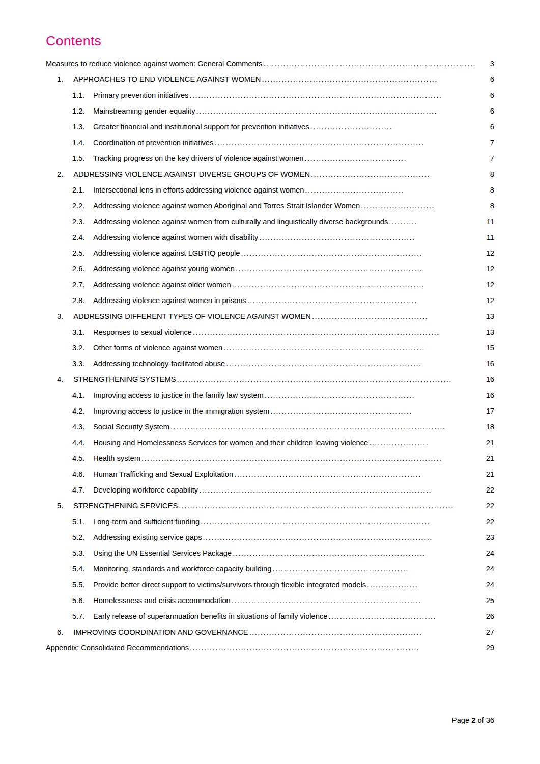Contents
Measures to reduce violence against women: General Comments ........................................................................... 3
1. APPROACHES TO END VIOLENCE AGAINST WOMEN .............................................................. 6
1.1. Primary prevention initiatives ......................................................................................... 6
1.2. Mainstreaming gender equality ..................................................................................... 6
1.3. Greater financial and institutional support for prevention initiatives ............................. 6
1.4. Coordination of prevention initiatives .......................................................................... 7
1.5. Tracking progress on the key drivers of violence against women .................................... 7
2. ADDRESSING VIOLENCE AGAINST DIVERSE GROUPS OF WOMEN .......................................... 8
2.1. Intersectional lens in efforts addressing violence against women ................................... 8
2.2. Addressing violence against women Aboriginal and Torres Strait Islander Women .......................... 8
2.3. Addressing violence against women from culturally and linguistically diverse backgrounds .......... 11
2.4. Addressing violence against women with disability ....................................................... 11
2.5. Addressing violence against LGBTIQ people ................................................................ 12
2.6. Addressing violence against young women .................................................................. 12
2.7. Addressing violence against older women .................................................................... 12
2.8. Addressing violence against women in prisons ............................................................ 12
3. ADDRESSING DIFFERENT TYPES OF VIOLENCE AGAINST WOMEN ......................................... 13
3.1. Responses to sexual violence ....................................................................................... 13
3.2. Other forms of violence against women ....................................................................... 15
3.3. Addressing technology-facilitated abuse ..................................................................... 16
4. STRENGTHENING SYSTEMS ................................................................................................. 16
4.1. Improving access to justice in the family law system ..................................................... 16
4.2. Improving access to justice in the immigration system .................................................. 17
4.3. Social Security System ................................................................................................. 18
4.4. Housing and Homelessness Services for women and their children leaving violence ..................... 21
4.5. Health system .......................................................................................................... 21
4.6. Human Trafficking and Sexual Exploitation .................................................................. 21
4.7. Developing workforce capability .................................................................................. 22
5. STRENGTHENING SERVICES ................................................................................................. 22
5.1. Long-term and sufficient funding ................................................................................. 22
5.2. Addressing existing service gaps ................................................................................. 23
5.3. Using the UN Essential Services Package .................................................................... 24
5.4. Monitoring, standards and workforce capacity-building ................................................ 24
5.5. Provide better direct support to victims/survivors through flexible integrated models .................. 24
5.6. Homelessness and crisis accommodation ................................................................... 25
5.7. Early release of superannuation benefits in situations of family violence ...................................... 26
6. IMPROVING COORDINATION AND GOVERNANCE ............................................................. 27
Appendix: Consolidated Recommendations ................................................................................. 29
Page 2 of 36